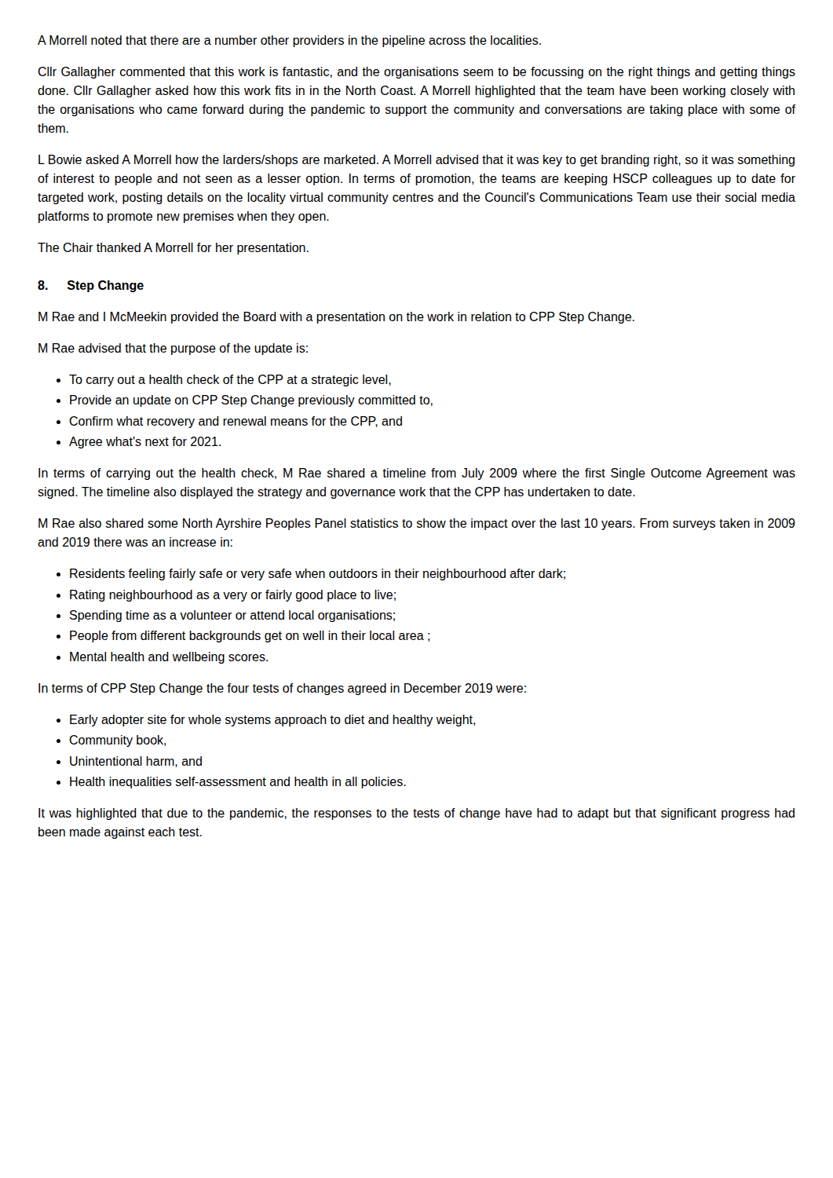A Morrell noted that there are a number other providers in the pipeline across the localities.
Cllr Gallagher commented that this work is fantastic, and the organisations seem to be focussing on the right things and getting things done. Cllr Gallagher asked how this work fits in in the North Coast. A Morrell highlighted that the team have been working closely with the organisations who came forward during the pandemic to support the community and conversations are taking place with some of them.
L Bowie asked A Morrell how the larders/shops are marketed. A Morrell advised that it was key to get branding right, so it was something of interest to people and not seen as a lesser option. In terms of promotion, the teams are keeping HSCP colleagues up to date for targeted work, posting details on the locality virtual community centres and the Council's Communications Team use their social media platforms to promote new premises when they open.
The Chair thanked A Morrell for her presentation.
8. Step Change
M Rae and I McMeekin provided the Board with a presentation on the work in relation to CPP Step Change.
M Rae advised that the purpose of the update is:
To carry out a health check of the CPP at a strategic level,
Provide an update on CPP Step Change previously committed to,
Confirm what recovery and renewal means for the CPP, and
Agree what's next for 2021.
In terms of carrying out the health check, M Rae shared a timeline from July 2009 where the first Single Outcome Agreement was signed. The timeline also displayed the strategy and governance work that the CPP has undertaken to date.
M Rae also shared some North Ayrshire Peoples Panel statistics to show the impact over the last 10 years. From surveys taken in 2009 and 2019 there was an increase in:
Residents feeling fairly safe or very safe when outdoors in their neighbourhood after dark;
Rating neighbourhood as a very or fairly good place to live;
Spending time as a volunteer or attend local organisations;
People from different backgrounds get on well in their local area ;
Mental health and wellbeing scores.
In terms of CPP Step Change the four tests of changes agreed in December 2019 were:
Early adopter site for whole systems approach to diet and healthy weight,
Community book,
Unintentional harm, and
Health inequalities self-assessment and health in all policies.
It was highlighted that due to the pandemic, the responses to the tests of change have had to adapt but that significant progress had been made against each test.